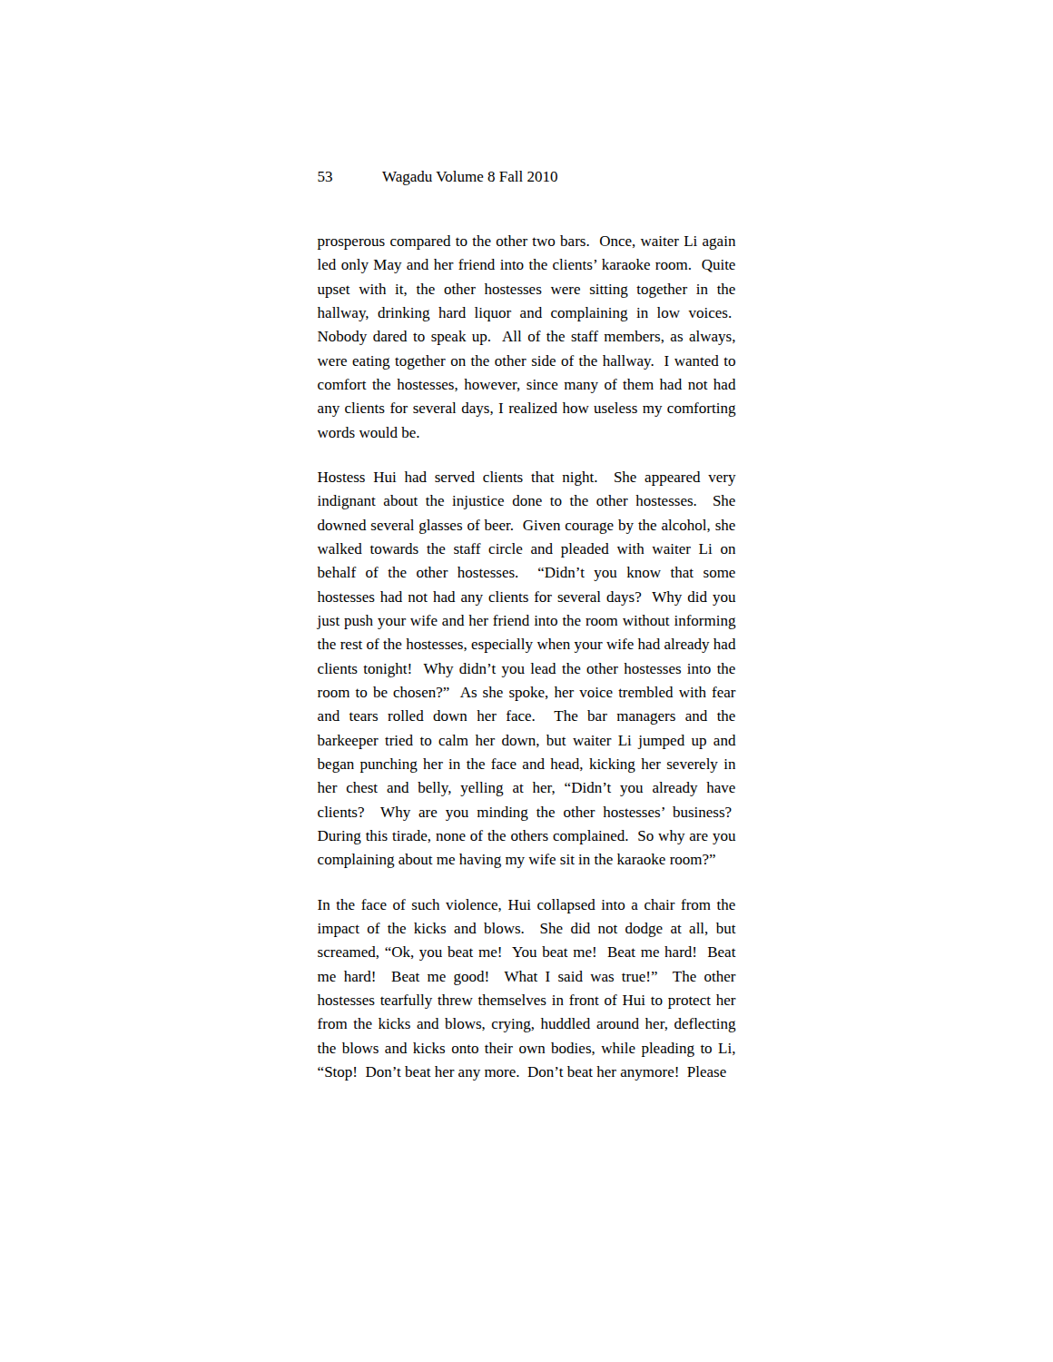53 Wagadu Volume 8 Fall 2010
prosperous compared to the other two bars. Once, waiter Li again led only May and her friend into the clients’ karaoke room. Quite upset with it, the other hostesses were sitting together in the hallway, drinking hard liquor and complaining in low voices. Nobody dared to speak up. All of the staff members, as always, were eating together on the other side of the hallway. I wanted to comfort the hostesses, however, since many of them had not had any clients for several days, I realized how useless my comforting words would be.
Hostess Hui had served clients that night. She appeared very indignant about the injustice done to the other hostesses. She downed several glasses of beer. Given courage by the alcohol, she walked towards the staff circle and pleaded with waiter Li on behalf of the other hostesses. “Didn’t you know that some hostesses had not had any clients for several days? Why did you just push your wife and her friend into the room without informing the rest of the hostesses, especially when your wife had already had clients tonight! Why didn’t you lead the other hostesses into the room to be chosen?” As she spoke, her voice trembled with fear and tears rolled down her face. The bar managers and the barkeeper tried to calm her down, but waiter Li jumped up and began punching her in the face and head, kicking her severely in her chest and belly, yelling at her, “Didn’t you already have clients? Why are you minding the other hostesses’ business? During this tirade, none of the others complained. So why are you complaining about me having my wife sit in the karaoke room?”
In the face of such violence, Hui collapsed into a chair from the impact of the kicks and blows. She did not dodge at all, but screamed, “Ok, you beat me! You beat me! Beat me hard! Beat me hard! Beat me good! What I said was true!” The other hostesses tearfully threw themselves in front of Hui to protect her from the kicks and blows, crying, huddled around her, deflecting the blows and kicks onto their own bodies, while pleading to Li, “Stop! Don’t beat her any more. Don’t beat her anymore! Please